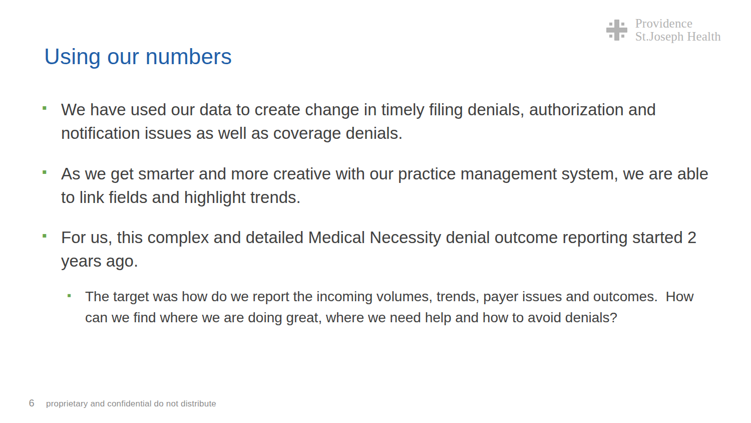Providence
St.Joseph Health
Using our numbers
We have used our data to create change in timely filing denials, authorization and notification issues as well as coverage denials.
As we get smarter and more creative with our practice management system, we are able to link fields and highlight trends.
For us, this complex and detailed Medical Necessity denial outcome reporting started 2 years ago.
The target was how do we report the incoming volumes, trends, payer issues and outcomes. How can we find where we are doing great, where we need help and how to avoid denials?
6 proprietary and confidential do not distribute